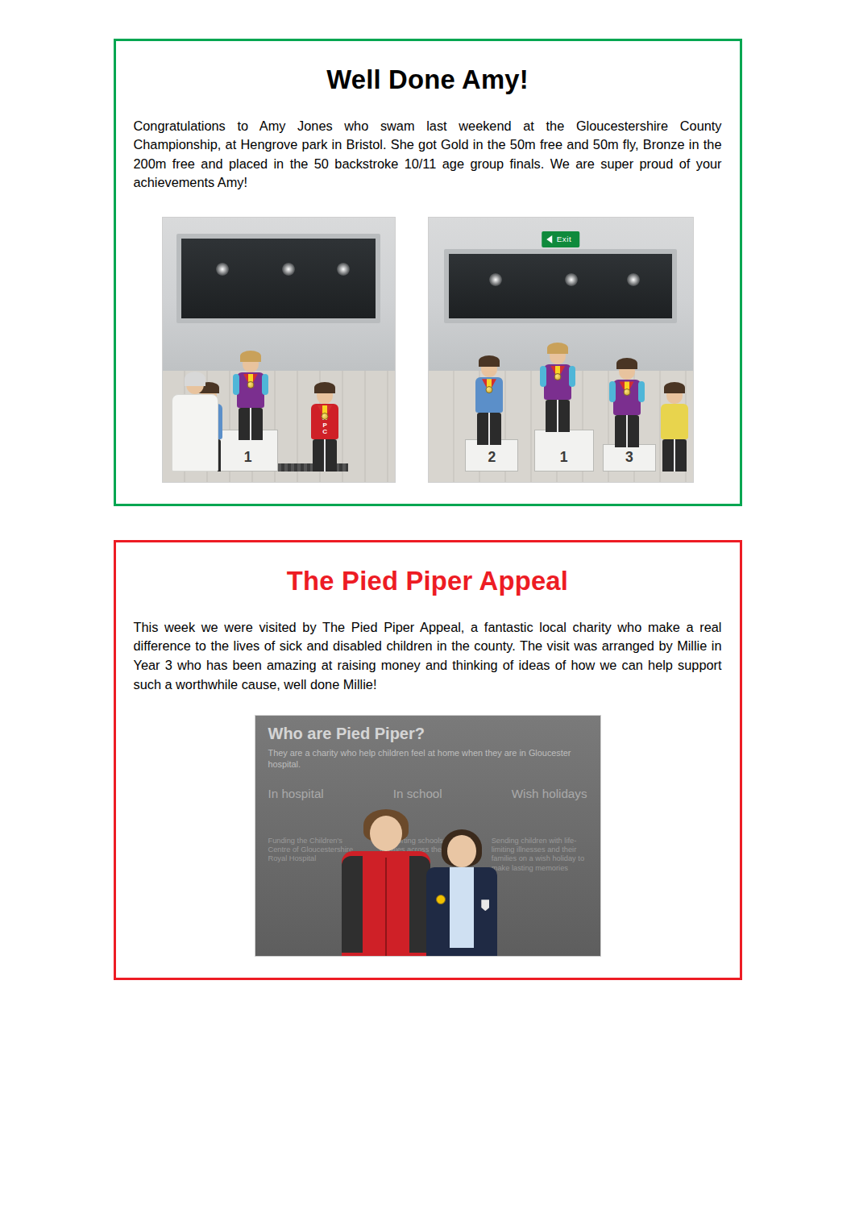Well Done Amy!
Congratulations to Amy Jones who swam last weekend at the Gloucestershire County Championship, at Hengrove park in Bristol. She got Gold in the 50m free and 50m fly, Bronze in the 200m free and placed in the 50 backstroke 10/11 age group finals. We are super proud of your achievements Amy!
1
Exit
2
1
3
The Pied Piper Appeal
This week we were visited by The Pied Piper Appeal, a fantastic local charity who make a real difference to the lives of sick and disabled children in the county. The visit was arranged by Millie in Year 3 who has been amazing at raising money and thinking of ideas of how we can help support such a worthwhile cause, well done Millie!
Who are Pied Piper?
They are a charity who help children feel at home when they are in Gloucester hospital.
In hospital In school Wish holidays
Funding the Children's Centre of Gloucestershire Royal Hospital
Supporting schools and families across the county
Sending children with life-limiting illnesses and their families on a wish holiday to make lasting memories